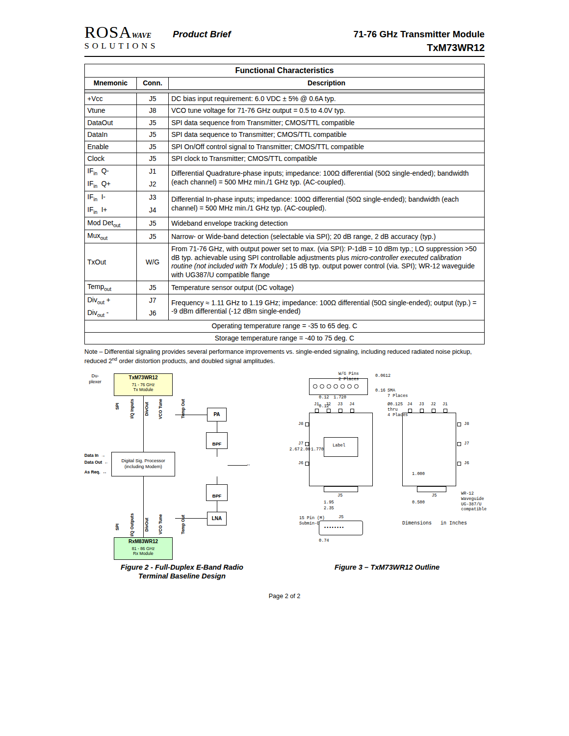ROSA WAVE SOLUTIONS
Product Brief
71-76 GHz Transmitter Module
TxM73WR12
Functional Characteristics
| Mnemonic | Conn. | Description |
| --- | --- | --- |
| +Vcc | J5 | DC bias input requirement: 6.0 VDC ± 5% @ 0.6A typ. |
| Vtune | J8 | VCO tune voltage for 71-76 GHz output = 0.5 to 4.0V typ. |
| DataOut | J5 | SPI data sequence from Transmitter; CMOS/TTL compatible |
| DataIn | J5 | SPI data sequence to Transmitter; CMOS/TTL compatible |
| Enable | J5 | SPI On/Off control signal to Transmitter; CMOS/TTL compatible |
| Clock | J5 | SPI clock to Transmitter; CMOS/TTL compatible |
| IF in Q- | J1 | Differential Quadrature-phase inputs; impedance: 100Ω differential (50Ω single-ended); bandwidth (each channel) = 500 MHz min./1 GHz typ. (AC-coupled). |
| IF in Q+ | J2 |
| IF in I- | J3 | Differential In-phase inputs; impedance: 100Ω differential (50Ω single-ended); bandwidth (each channel) = 500 MHz min./1 GHz typ. (AC-coupled). |
| IF in I+ | J4 |
| Mod Det out | J5 | Wideband envelope tracking detection |
| Mux out | J5 | Narrow- or Wide-band detection (selectable via SPI); 20 dB range, 2 dB accuracy (typ.) |
| TxOut | W/G | From 71-76 GHz, with output power set to max. (via SPI): P-1dB = 10 dBm typ.; LO suppression >50 dB typ. achievable using SPI controllable adjustments plus micro-controller executed calibration routine (not included with Tx Module) ; 15 dB typ. output power control (via. SPI); WR-12 waveguide with UG387/U compatible flange |
| Temp out | J5 | Temperature sensor output (DC voltage) |
| Div out + | J7 | Frequency ≈ 1.11 GHz to 1.19 GHz; impedance: 100Ω differential (50Ω single-ended); output (typ.) = -9 dBm differential (-12 dBm single-ended) |
| Div out - | J6 |
| Operating temperature range = -35 to 65 deg. C |
| Storage temperature range = -40 to 75 deg. C |
Note – Differential signaling provides several performance improvements vs. single-ended signaling, including reduced radiated noise pickup, reduced 2nd order distortion products, and doubled signal amplitudes.
TxM73WR12
71 - 76 GHz
Tx Module
RxM83WR12
81 - 86 GHz
Rx Module
Digital Sig. Processor
(including Modem)
PA
LNA
BPF
BPF
Du-
plexer
SPI
I/Q Inputs
DivOut
VCO Tune
Temp Out
SPI
I/Q Outputs
DivOut
VCO Tune
Temp Out
Data In →
Data Out ←
As Req. ↔
↔
Figure 2 - Full-Duplex E-Band Radio
Terminal Baseline Design
W/G Pins
2 Places
0.0612
0.16
Label
J1
J2
J3
J4
J8
J7
J6
J5
2.67
2.00
1.770
0.12
0.12
1.720
1.95
2.35
J4
J3
J2
J1
J8
J7
J6
J5
0.500
1.000
SMA
7 Places
Ø0.125
thru
4 Places
WR-12
Waveguide
UG-387/U
compatible
••••••••
15 Pin (M)
Submin-D
J5
0.74
Dimensions in Inches
Figure 3 – TxM73WR12 Outline
Page 2 of 2